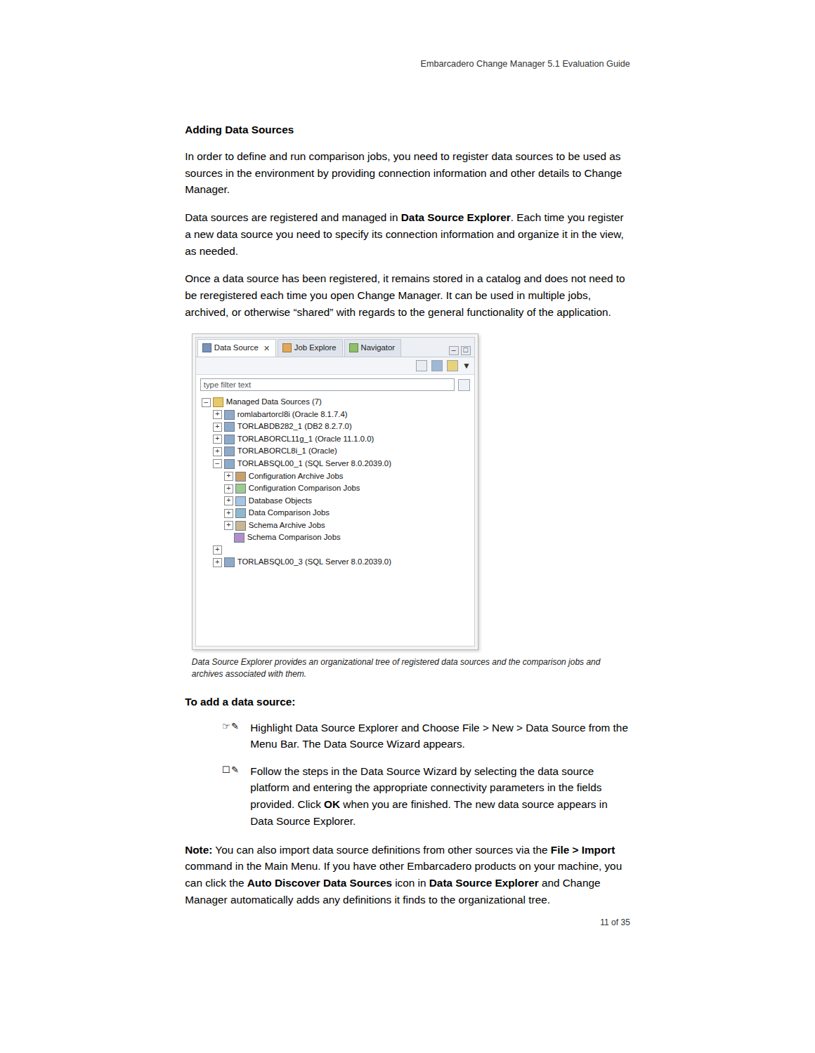Embarcadero Change Manager 5.1 Evaluation Guide
Adding Data Sources
In order to define and run comparison jobs, you need to register data sources to be used as sources in the environment by providing connection information and other details to Change Manager.
Data sources are registered and managed in Data Source Explorer. Each time you register a new data source you need to specify its connection information and organize it in the view, as needed.
Once a data source has been registered, it remains stored in a catalog and does not need to be reregistered each time you open Change Manager. It can be used in multiple jobs, archived, or otherwise “shared” with regards to the general functionality of the application.
Data Source✕
Job Explore
Navigator
–□
▼
– Managed Data Sources (7)
+ romlabartorcl8i (Oracle 8.1.7.4)
+ TORLABDB282_1 (DB2 8.2.7.0)
+ TORLABORCL11g_1 (Oracle 11.1.0.0)
+ TORLABORCL8i_1 (Oracle)
– TORLABSQL00_1 (SQL Server 8.0.2039.0)
+ Configuration Archive Jobs
+ Configuration Comparison Jobs
+ Database Objects
+ Data Comparison Jobs
+ Schema Archive Jobs
Schema Comparison Jobs
+
+ TORLABSQL00_3 (SQL Server 8.0.2039.0)
Data Source Explorer provides an organizational tree of registered data sources and the comparison jobs and archives associated with them.
To add a data source:
☞✎Highlight Data Source Explorer and Choose File > New > Data Source from the Menu Bar. The Data Source Wizard appears.
☐✎Follow the steps in the Data Source Wizard by selecting the data source platform and entering the appropriate connectivity parameters in the fields provided. Click OK when you are finished. The new data source appears in Data Source Explorer.
Note: You can also import data source definitions from other sources via the File > Import command in the Main Menu. If you have other Embarcadero products on your machine, you can click the Auto Discover Data Sources icon in Data Source Explorer and Change Manager automatically adds any definitions it finds to the organizational tree.
11 of 35